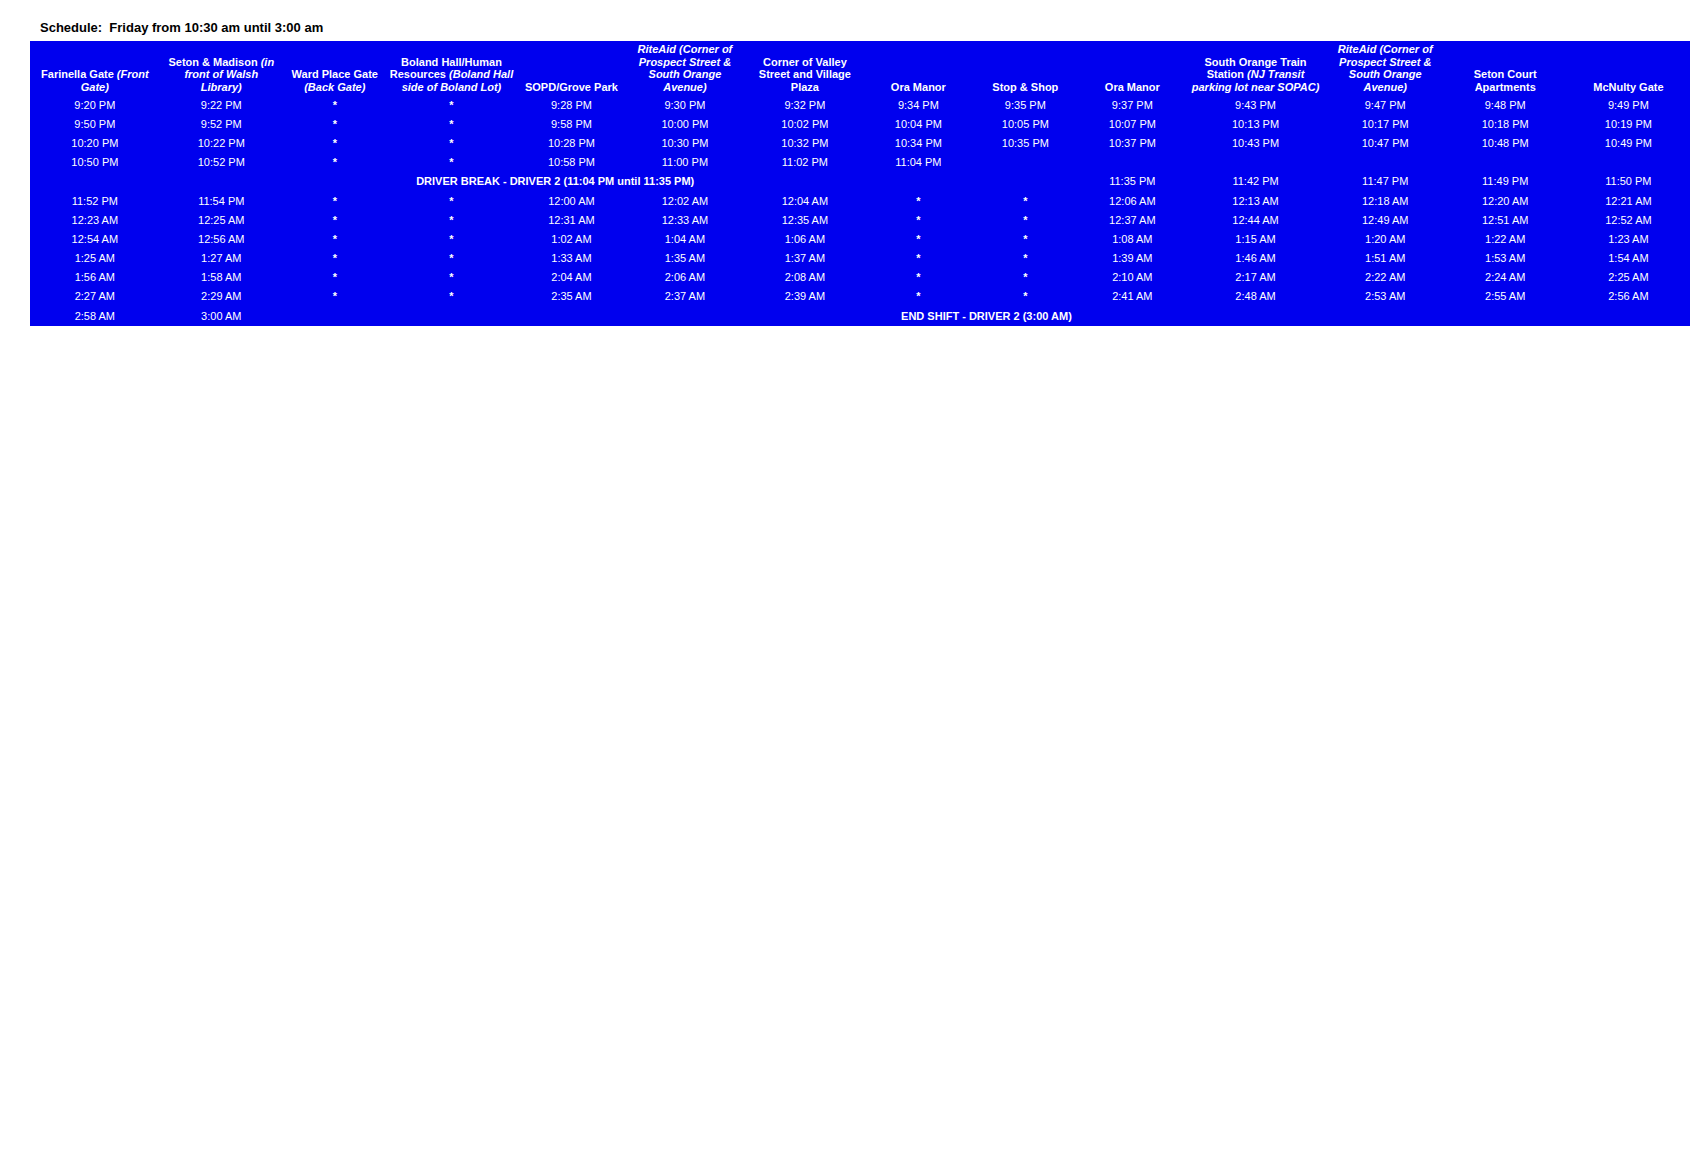Schedule: Friday from 10:30 am until 3:00 am
| Farinella Gate (Front Gate) | Seton & Madison (in front of Walsh Library) | Ward Place Gate (Back Gate) | Boland Hall/Human Resources (Boland Hall side of Boland Lot) | SOPD/Grove Park | RiteAid (Corner of Prospect Street & South Orange Avenue) | Corner of Valley Street and Village Plaza | Ora Manor | Stop & Shop | Ora Manor | South Orange Train Station (NJ Transit parking lot near SOPAC) | RiteAid (Corner of Prospect Street & South Orange Avenue) | Seton Court Apartments | McNulty Gate |
| --- | --- | --- | --- | --- | --- | --- | --- | --- | --- | --- | --- | --- | --- |
| 9:20 PM | 9:22 PM | * | * | 9:28 PM | 9:30 PM | 9:32 PM | 9:34 PM | 9:35 PM | 9:37 PM | 9:43 PM | 9:47 PM | 9:48 PM | 9:49 PM |
| 9:50 PM | 9:52 PM | * | * | 9:58 PM | 10:00 PM | 10:02 PM | 10:04 PM | 10:05 PM | 10:07 PM | 10:13 PM | 10:17 PM | 10:18 PM | 10:19 PM |
| 10:20 PM | 10:22 PM | * | * | 10:28 PM | 10:30 PM | 10:32 PM | 10:34 PM | 10:35 PM | 10:37 PM | 10:43 PM | 10:47 PM | 10:48 PM | 10:49 PM |
| 10:50 PM | 10:52 PM | * | * | 10:58 PM | 11:00 PM | 11:02 PM | 11:04 PM | | | | | | |
| DRIVER BREAK - DRIVER 2 (11:04 PM until 11:35 PM) | 11:35 PM | 11:42 PM | 11:47 PM | 11:49 PM | 11:50 PM |
| 11:52 PM | 11:54 PM | * | * | 12:00 AM | 12:02 AM | 12:04 AM | * | * | 12:06 AM | 12:13 AM | 12:18 AM | 12:20 AM | 12:21 AM |
| 12:23 AM | 12:25 AM | * | * | 12:31 AM | 12:33 AM | 12:35 AM | * | * | 12:37 AM | 12:44 AM | 12:49 AM | 12:51 AM | 12:52 AM |
| 12:54 AM | 12:56 AM | * | * | 1:02 AM | 1:04 AM | 1:06 AM | * | * | 1:08 AM | 1:15 AM | 1:20 AM | 1:22 AM | 1:23 AM |
| 1:25 AM | 1:27 AM | * | * | 1:33 AM | 1:35 AM | 1:37 AM | * | * | 1:39 AM | 1:46 AM | 1:51 AM | 1:53 AM | 1:54 AM |
| 1:56 AM | 1:58 AM | * | * | 2:04 AM | 2:06 AM | 2:08 AM | * | * | 2:10 AM | 2:17 AM | 2:22 AM | 2:24 AM | 2:25 AM |
| 2:27 AM | 2:29 AM | * | * | 2:35 AM | 2:37 AM | 2:39 AM | * | * | 2:41 AM | 2:48 AM | 2:53 AM | 2:55 AM | 2:56 AM |
| 2:58 AM | 3:00 AM | END SHIFT - DRIVER 2 (3:00 AM) |